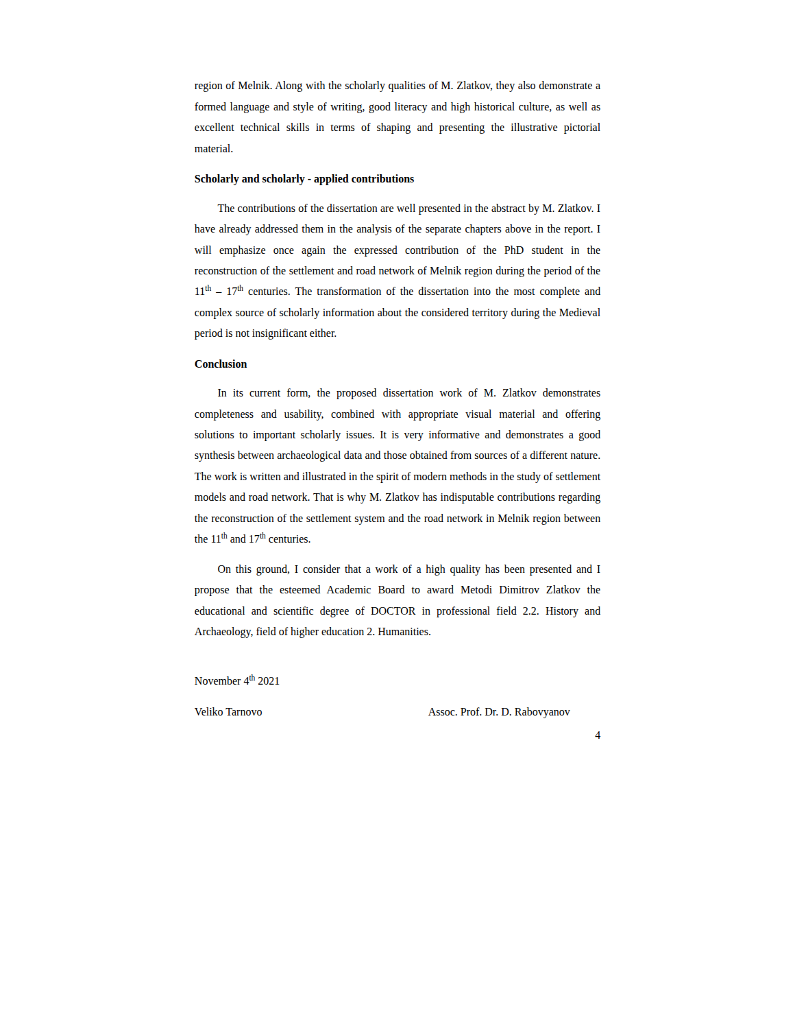region of Melnik. Along with the scholarly qualities of M. Zlatkov, they also demonstrate a formed language and style of writing, good literacy and high historical culture, as well as excellent technical skills in terms of shaping and presenting the illustrative pictorial material.
Scholarly and scholarly - applied contributions
The contributions of the dissertation are well presented in the abstract by M. Zlatkov. I have already addressed them in the analysis of the separate chapters above in the report. I will emphasize once again the expressed contribution of the PhD student in the reconstruction of the settlement and road network of Melnik region during the period of the 11th – 17th centuries. The transformation of the dissertation into the most complete and complex source of scholarly information about the considered territory during the Medieval period is not insignificant either.
Conclusion
In its current form, the proposed dissertation work of M. Zlatkov demonstrates completeness and usability, combined with appropriate visual material and offering solutions to important scholarly issues. It is very informative and demonstrates a good synthesis between archaeological data and those obtained from sources of a different nature. The work is written and illustrated in the spirit of modern methods in the study of settlement models and road network. That is why M. Zlatkov has indisputable contributions regarding the reconstruction of the settlement system and the road network in Melnik region between the 11th and 17th centuries.
On this ground, I consider that a work of a high quality has been presented and I propose that the esteemed Academic Board to award Metodi Dimitrov Zlatkov the educational and scientific degree of DOCTOR in professional field 2.2. History and Archaeology, field of higher education 2. Humanities.
November 4th 2021
Veliko Tarnovo Assoc. Prof. Dr. D. Rabovyanov
4